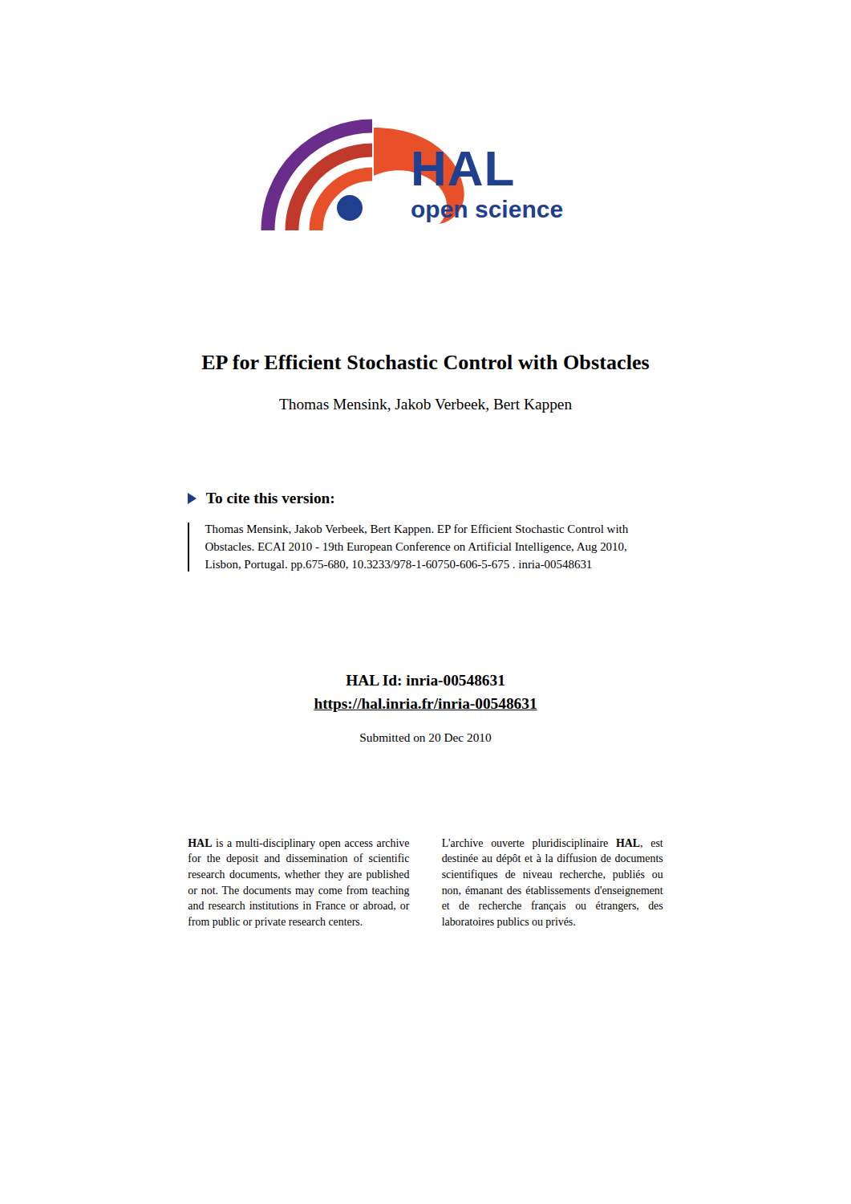HAL open science
EP for Efficient Stochastic Control with Obstacles
Thomas Mensink, Jakob Verbeek, Bert Kappen
To cite this version:
Thomas Mensink, Jakob Verbeek, Bert Kappen. EP for Efficient Stochastic Control with Obstacles. ECAI 2010 - 19th European Conference on Artificial Intelligence, Aug 2010, Lisbon, Portugal. pp.675-680, 10.3233/978-1-60750-606-5-675 . inria-00548631
HAL Id: inria-00548631
https://hal.inria.fr/inria-00548631
Submitted on 20 Dec 2010
HAL is a multi-disciplinary open access archive for the deposit and dissemination of scientific research documents, whether they are published or not. The documents may come from teaching and research institutions in France or abroad, or from public or private research centers.
L'archive ouverte pluridisciplinaire HAL, est destinée au dépôt et à la diffusion de documents scientifiques de niveau recherche, publiés ou non, émanant des établissements d'enseignement et de recherche français ou étrangers, des laboratoires publics ou privés.